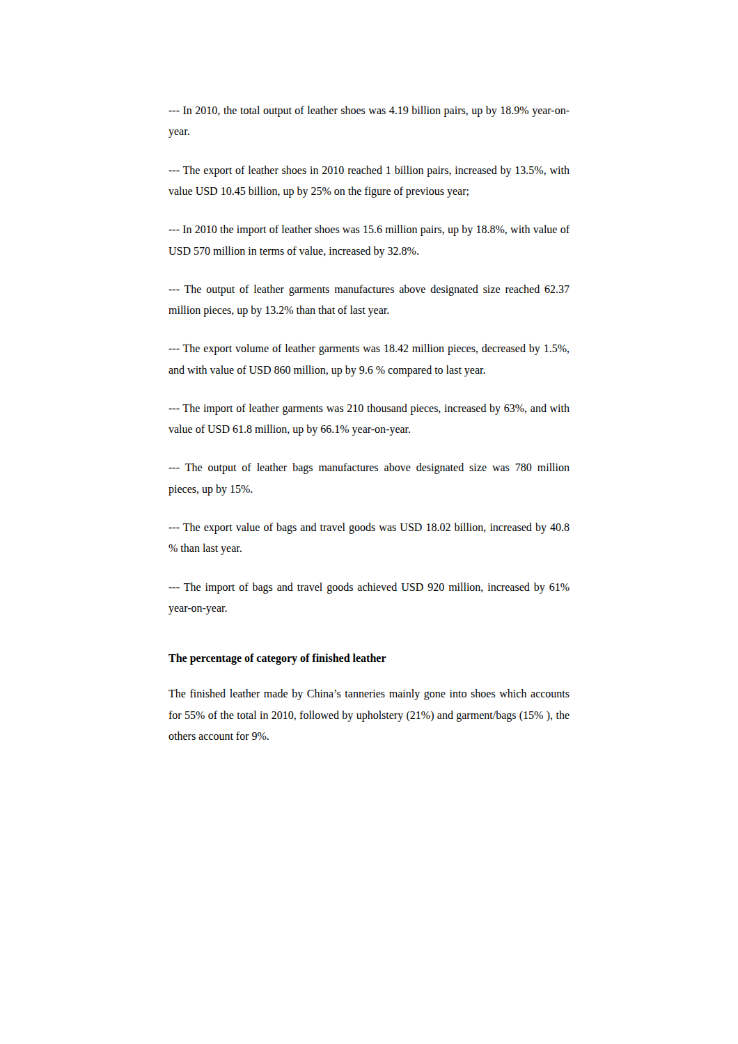--- In 2010, the total output of leather shoes was 4.19 billion pairs, up by 18.9% year-on-year.
--- The export of leather shoes in 2010 reached 1 billion pairs, increased by 13.5%, with value USD 10.45 billion, up by 25% on the figure of previous year;
--- In 2010 the import of leather shoes was 15.6 million pairs, up by 18.8%, with value of USD 570 million in terms of value, increased by 32.8%.
--- The output of leather garments manufactures above designated size reached 62.37 million pieces, up by 13.2% than that of last year.
--- The export volume of leather garments was 18.42 million pieces, decreased by 1.5%, and with value of USD 860 million, up by 9.6 % compared to last year.
--- The import of leather garments was 210 thousand pieces, increased by 63%, and with value of USD 61.8 million, up by 66.1% year-on-year.
--- The output of leather bags manufactures above designated size was 780 million pieces, up by 15%.
--- The export value of bags and travel goods was USD 18.02 billion, increased by 40.8 % than last year.
--- The import of bags and travel goods achieved USD 920 million, increased by 61% year-on-year.
The percentage of category of finished leather
The finished leather made by China’s tanneries mainly gone into shoes which accounts for 55% of the total in 2010, followed by upholstery (21%) and garment/bags (15% ), the others account for 9%.